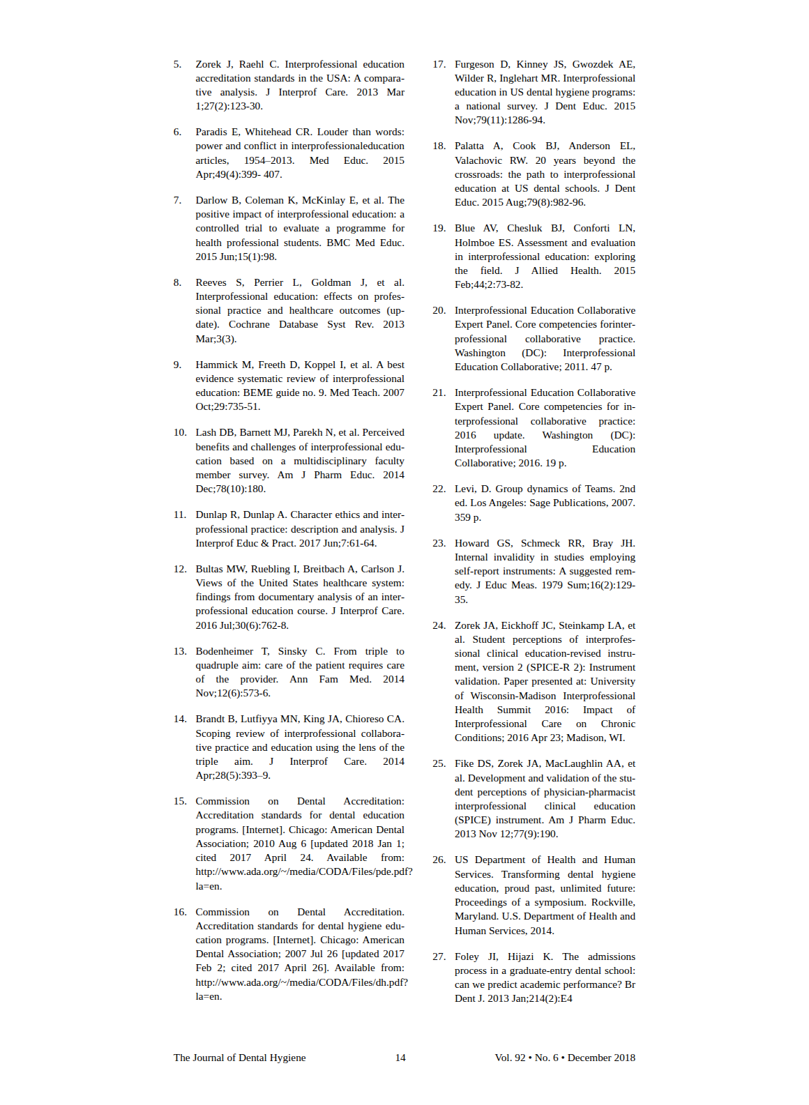5. Zorek J, Raehl C. Interprofessional education accreditation standards in the USA: A comparative analysis. J Interprof Care. 2013 Mar 1;27(2):123-30.
6. Paradis E, Whitehead CR. Louder than words: power and conflict in interprofessionaleducation articles, 1954–2013. Med Educ. 2015 Apr;49(4):399- 407.
7. Darlow B, Coleman K, McKinlay E, et al. The positive impact of interprofessional education: a controlled trial to evaluate a programme for health professional students. BMC Med Educ. 2015 Jun;15(1):98.
8. Reeves S, Perrier L, Goldman J, et al. Interprofessional education: effects on professional practice and healthcare outcomes (update). Cochrane Database Syst Rev. 2013 Mar;3(3).
9. Hammick M, Freeth D, Koppel I, et al. A best evidence systematic review of interprofessional education: BEME guide no. 9. Med Teach. 2007 Oct;29:735-51.
10. Lash DB, Barnett MJ, Parekh N, et al. Perceived benefits and challenges of interprofessional education based on a multidisciplinary faculty member survey. Am J Pharm Educ. 2014 Dec;78(10):180.
11. Dunlap R, Dunlap A. Character ethics and inter-professional practice: description and analysis. J Interprof Educ & Pract. 2017 Jun;7:61-64.
12. Bultas MW, Ruebling I, Breitbach A, Carlson J. Views of the United States healthcare system: findings from documentary analysis of an interprofessional education course. J Interprof Care. 2016 Jul;30(6):762-8.
13. Bodenheimer T, Sinsky C. From triple to quadruple aim: care of the patient requires care of the provider. Ann Fam Med. 2014 Nov;12(6):573-6.
14. Brandt B, Lutfiyya MN, King JA, Chioreso CA. Scoping review of interprofessional collaborative practice and education using the lens of the triple aim. J Interprof Care. 2014 Apr;28(5):393–9.
15. Commission on Dental Accreditation: Accreditation standards for dental education programs. [Internet]. Chicago: American Dental Association; 2010 Aug 6 [updated 2018 Jan 1; cited 2017 April 24. Available from: http://www.ada.org/~/media/CODA/Files/pde.pdf?la=en.
16. Commission on Dental Accreditation. Accreditation standards for dental hygiene education programs. [Internet]. Chicago: American Dental Association; 2007 Jul 26 [updated 2017 Feb 2; cited 2017 April 26]. Available from: http://www.ada.org/~/media/CODA/Files/dh.pdf?la=en.
17. Furgeson D, Kinney JS, Gwozdek AE, Wilder R, Inglehart MR. Interprofessional education in US dental hygiene programs: a national survey. J Dent Educ. 2015 Nov;79(11):1286-94.
18. Palatta A, Cook BJ, Anderson EL, Valachovic RW. 20 years beyond the crossroads: the path to interprofessional education at US dental schools. J Dent Educ. 2015 Aug;79(8):982-96.
19. Blue AV, Chesluk BJ, Conforti LN, Holmboe ES. Assessment and evaluation in interprofessional education: exploring the field. J Allied Health. 2015 Feb;44;2:73-82.
20. Interprofessional Education Collaborative Expert Panel. Core competencies forinterprofessional collaborative practice. Washington (DC): Interprofessional Education Collaborative; 2011. 47 p.
21. Interprofessional Education Collaborative Expert Panel. Core competencies for interprofessional collaborative practice: 2016 update. Washington (DC): Interprofessional Education Collaborative; 2016. 19 p.
22. Levi, D. Group dynamics of Teams. 2nd ed. Los Angeles: Sage Publications, 2007. 359 p.
23. Howard GS, Schmeck RR, Bray JH. Internal invalidity in studies employing self-report instruments: A suggested remedy. J Educ Meas. 1979 Sum;16(2):129-35.
24. Zorek JA, Eickhoff JC, Steinkamp LA, et al. Student perceptions of interprofessional clinical education-revised instrument, version 2 (SPICE-R 2): Instrument validation. Paper presented at: University of Wisconsin-Madison Interprofessional Health Summit 2016: Impact of Interprofessional Care on Chronic Conditions; 2016 Apr 23; Madison, WI.
25. Fike DS, Zorek JA, MacLaughlin AA, et al. Development and validation of the student perceptions of physician-pharmacist interprofessional clinical education (SPICE) instrument. Am J Pharm Educ. 2013 Nov 12;77(9):190.
26. US Department of Health and Human Services. Transforming dental hygiene education, proud past, unlimited future: Proceedings of a symposium. Rockville, Maryland. U.S. Department of Health and Human Services, 2014.
27. Foley JI, Hijazi K. The admissions process in a graduate-entry dental school: can we predict academic performance? Br Dent J. 2013 Jan;214(2):E4
The Journal of Dental Hygiene
14
Vol. 92 • No. 6 • December 2018